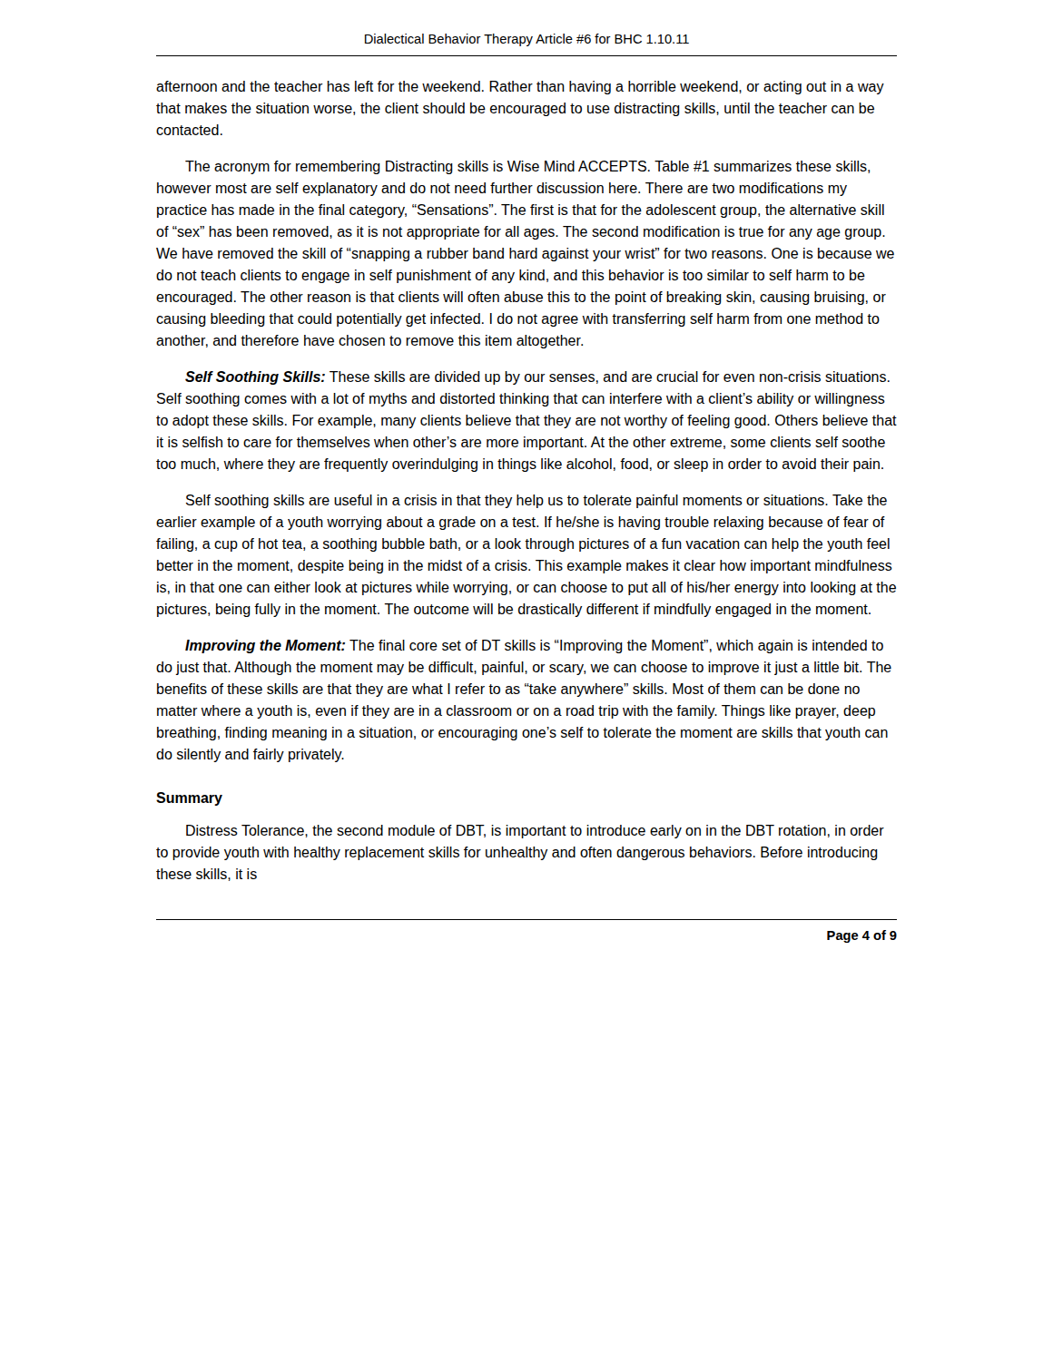Dialectical Behavior Therapy Article #6 for BHC 1.10.11
afternoon and the teacher has left for the weekend. Rather than having a horrible weekend, or acting out in a way that makes the situation worse, the client should be encouraged to use distracting skills, until the teacher can be contacted.
The acronym for remembering Distracting skills is Wise Mind ACCEPTS. Table #1 summarizes these skills, however most are self explanatory and do not need further discussion here. There are two modifications my practice has made in the final category, “Sensations”. The first is that for the adolescent group, the alternative skill of “sex” has been removed, as it is not appropriate for all ages. The second modification is true for any age group. We have removed the skill of “snapping a rubber band hard against your wrist” for two reasons. One is because we do not teach clients to engage in self punishment of any kind, and this behavior is too similar to self harm to be encouraged. The other reason is that clients will often abuse this to the point of breaking skin, causing bruising, or causing bleeding that could potentially get infected. I do not agree with transferring self harm from one method to another, and therefore have chosen to remove this item altogether.
Self Soothing Skills: These skills are divided up by our senses, and are crucial for even non-crisis situations. Self soothing comes with a lot of myths and distorted thinking that can interfere with a client’s ability or willingness to adopt these skills. For example, many clients believe that they are not worthy of feeling good. Others believe that it is selfish to care for themselves when other’s are more important. At the other extreme, some clients self soothe too much, where they are frequently overindulging in things like alcohol, food, or sleep in order to avoid their pain.
Self soothing skills are useful in a crisis in that they help us to tolerate painful moments or situations. Take the earlier example of a youth worrying about a grade on a test. If he/she is having trouble relaxing because of fear of failing, a cup of hot tea, a soothing bubble bath, or a look through pictures of a fun vacation can help the youth feel better in the moment, despite being in the midst of a crisis. This example makes it clear how important mindfulness is, in that one can either look at pictures while worrying, or can choose to put all of his/her energy into looking at the pictures, being fully in the moment. The outcome will be drastically different if mindfully engaged in the moment.
Improving the Moment: The final core set of DT skills is “Improving the Moment”, which again is intended to do just that. Although the moment may be difficult, painful, or scary, we can choose to improve it just a little bit. The benefits of these skills are that they are what I refer to as “take anywhere” skills. Most of them can be done no matter where a youth is, even if they are in a classroom or on a road trip with the family. Things like prayer, deep breathing, finding meaning in a situation, or encouraging one’s self to tolerate the moment are skills that youth can do silently and fairly privately.
Summary
Distress Tolerance, the second module of DBT, is important to introduce early on in the DBT rotation, in order to provide youth with healthy replacement skills for unhealthy and often dangerous behaviors. Before introducing these skills, it is
Page 4 of 9